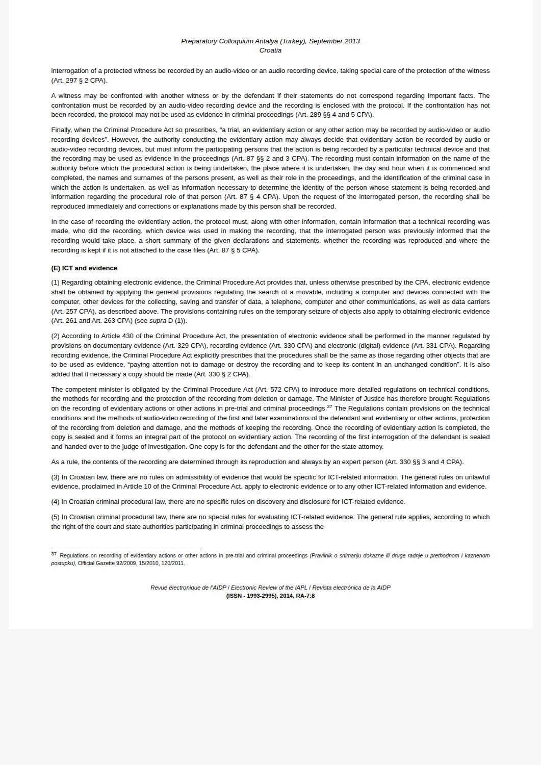Preparatory Colloquium Antalya (Turkey), September 2013 Croatia
interrogation of a protected witness be recorded by an audio-video or an audio recording device, taking special care of the protection of the witness (Art. 297 § 2 CPA).
A witness may be confronted with another witness or by the defendant if their statements do not correspond regarding important facts. The confrontation must be recorded by an audio-video recording device and the recording is enclosed with the protocol. If the confrontation has not been recorded, the protocol may not be used as evidence in criminal proceedings (Art. 289 §§ 4 and 5 CPA).
Finally, when the Criminal Procedure Act so prescribes, “a trial, an evidentiary action or any other action may be recorded by audio-video or audio recording devices”. However, the authority conducting the evidentiary action may always decide that evidentiary action be recorded by audio or audio-video recording devices, but must inform the participating persons that the action is being recorded by a particular technical device and that the recording may be used as evidence in the proceedings (Art. 87 §§ 2 and 3 CPA). The recording must contain information on the name of the authority before which the procedural action is being undertaken, the place where it is undertaken, the day and hour when it is commenced and completed, the names and surnames of the persons present, as well as their role in the proceedings, and the identification of the criminal case in which the action is undertaken, as well as information necessary to determine the identity of the person whose statement is being recorded and information regarding the procedural role of that person (Art. 87 § 4 CPA). Upon the request of the interrogated person, the recording shall be reproduced immediately and corrections or explanations made by this person shall be recorded.
In the case of recording the evidentiary action, the protocol must, along with other information, contain information that a technical recording was made, who did the recording, which device was used in making the recording, that the interrogated person was previously informed that the recording would take place, a short summary of the given declarations and statements, whether the recording was reproduced and where the recording is kept if it is not attached to the case files (Art. 87 § 5 CPA).
(E) ICT and evidence
(1) Regarding obtaining electronic evidence, the Criminal Procedure Act provides that, unless otherwise prescribed by the CPA, electronic evidence shall be obtained by applying the general provisions regulating the search of a movable, including a computer and devices connected with the computer, other devices for the collecting, saving and transfer of data, a telephone, computer and other communications, as well as data carriers (Art. 257 CPA), as described above. The provisions containing rules on the temporary seizure of objects also apply to obtaining electronic evidence (Art. 261 and Art. 263 CPA) (see supra D (1)).
(2) According to Article 430 of the Criminal Procedure Act, the presentation of electronic evidence shall be performed in the manner regulated by provisions on documentary evidence (Art. 329 CPA), recording evidence (Art. 330 CPA) and electronic (digital) evidence (Art. 331 CPA). Regarding recording evidence, the Criminal Procedure Act explicitly prescribes that the procedures shall be the same as those regarding other objects that are to be used as evidence, “paying attention not to damage or destroy the recording and to keep its content in an unchanged condition”. It is also added that if necessary a copy should be made (Art. 330 § 2 CPA).
The competent minister is obligated by the Criminal Procedure Act (Art. 572 CPA) to introduce more detailed regulations on technical conditions, the methods for recording and the protection of the recording from deletion or damage. The Minister of Justice has therefore brought Regulations on the recording of evidentiary actions or other actions in pre-trial and criminal proceedings.37 The Regulations contain provisions on the technical conditions and the methods of audio-video recording of the first and later examinations of the defendant and evidentiary or other actions, protection of the recording from deletion and damage, and the methods of keeping the recording. Once the recording of evidentiary action is completed, the copy is sealed and it forms an integral part of the protocol on evidentiary action. The recording of the first interrogation of the defendant is sealed and handed over to the judge of investigation. One copy is for the defendant and the other for the state attorney.
As a rule, the contents of the recording are determined through its reproduction and always by an expert person (Art. 330 §§ 3 and 4 CPA).
(3) In Croatian law, there are no rules on admissibility of evidence that would be specific for ICT-related information. The general rules on unlawful evidence, proclaimed in Article 10 of the Criminal Procedure Act, apply to electronic evidence or to any other ICT-related information and evidence.
(4) In Croatian criminal procedural law, there are no specific rules on discovery and disclosure for ICT-related evidence.
(5) In Croatian criminal procedural law, there are no special rules for evaluating ICT-related evidence. The general rule applies, according to which the right of the court and state authorities participating in criminal proceedings to assess the
37 Regulations on recording of evidentiary actions or other actions in pre-trial and criminal proceedings (Pravilnik o snimanju dokazne ili druge radnje u prethodnom i kaznenom postupku), Official Gazette 92/2009, 15/2010, 120/2011.
Revue électronique de l’AIDP / Electronic Review of the IAPL / Revista electrónica de la AIDP
(ISSN - 1993-2995), 2014, RA-7:8